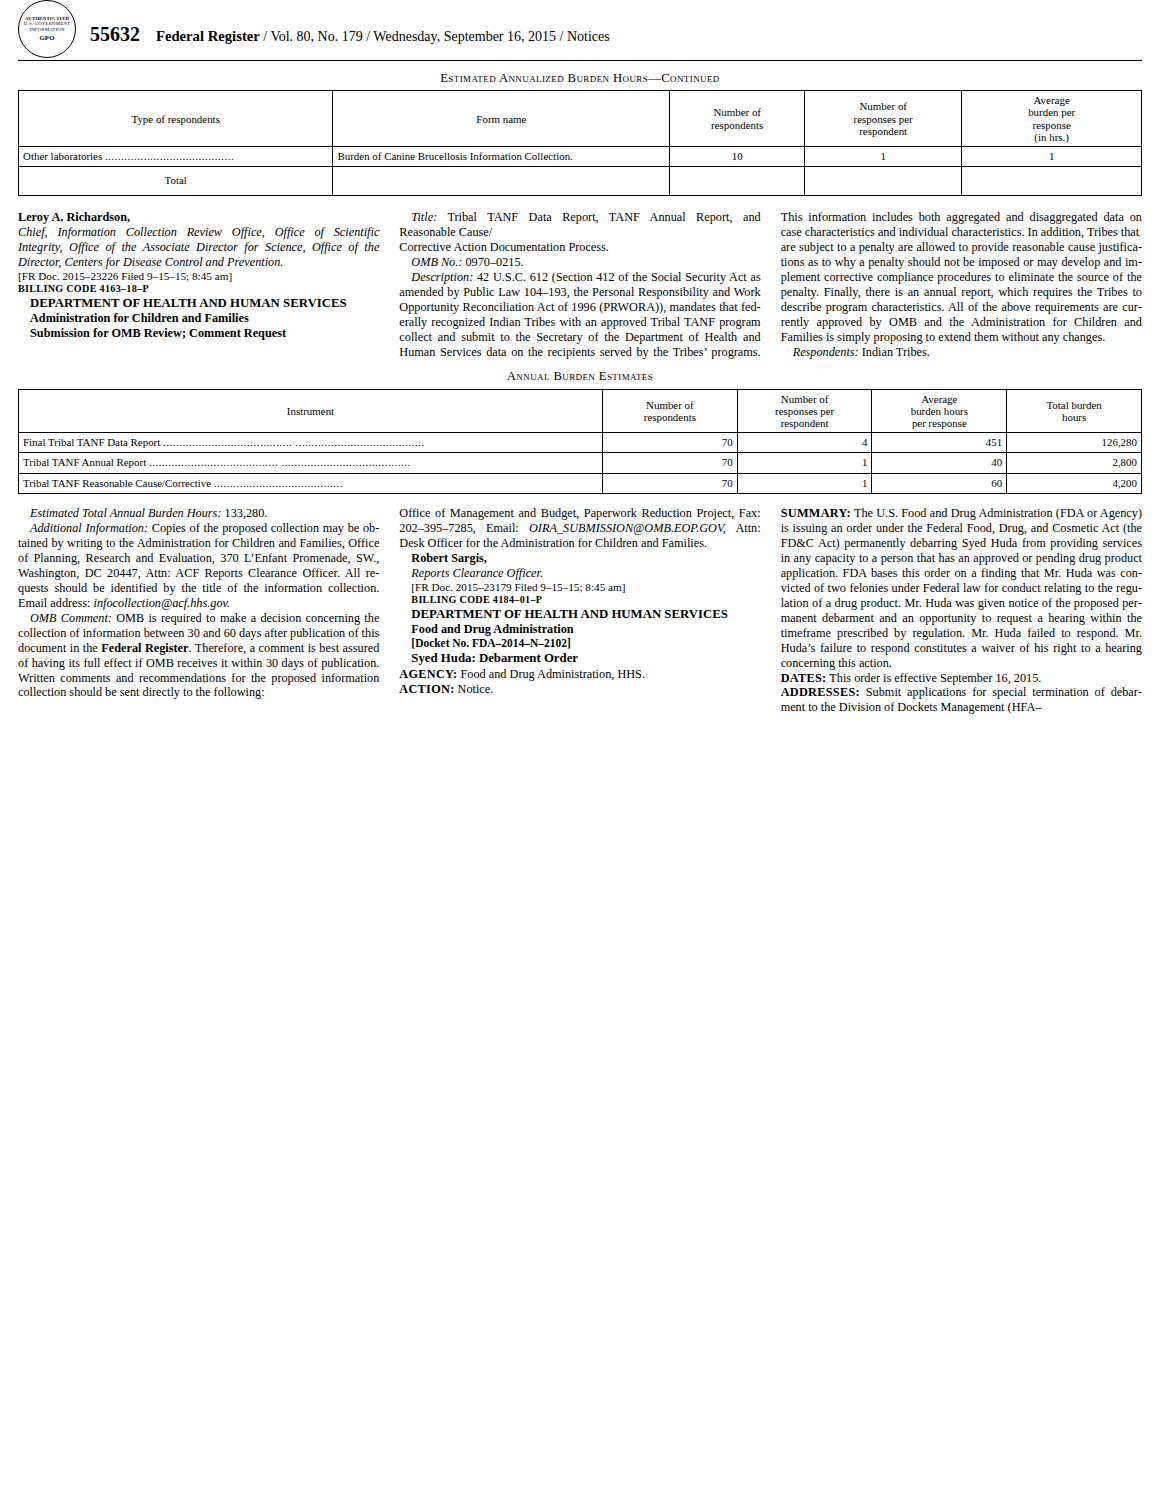AUTHENTICATED
U.S. GOVERNMENT
INFORMATION
GPO
55632 Federal Register / Vol. 80, No. 179 / Wednesday, September 16, 2015 / Notices
Estimated Annualized Burden Hours—Continued
| Type of respondents | Form name | Number of respondents | Number of responses per respondent | Average burden per response (in hrs.) |
| --- | --- | --- | --- | --- |
| Other laboratories | Burden of Canine Brucellosis Information Collection. | 10 | 1 | 1 |
| Total | | | | |
Leroy A. Richardson,
Chief, Information Collection Review Office, Office of Scientific Integrity, Office of the Associate Director for Science, Office of the Director, Centers for Disease Control and Prevention.
[FR Doc. 2015–23226 Filed 9–15–15; 8:45 am]
BILLING CODE 4163–18–P
DEPARTMENT OF HEALTH AND HUMAN SERVICES
Administration for Children and Families
Submission for OMB Review; Comment Request
Title: Tribal TANF Data Report, TANF Annual Report, and Reasonable Cause/
Corrective Action Documentation Process.
OMB No.: 0970–0215.
Description: 42 U.S.C. 612 (Section 412 of the Social Security Act as amended by Public Law 104–193, the Personal Responsibility and Work Opportunity Reconciliation Act of 1996 (PRWORA)), mandates that federally recognized Indian Tribes with an approved Tribal TANF program collect and submit to the Secretary of the Department of Health and Human Services data on the recipients served by the Tribes’ programs. This information includes both aggregated and disaggregated data on case characteristics and individual characteristics. In addition, Tribes that
are subject to a penalty are allowed to provide reasonable cause justifications as to why a penalty should not be imposed or may develop and implement corrective compliance procedures to eliminate the source of the penalty. Finally, there is an annual report, which requires the Tribes to describe program characteristics. All of the above requirements are currently approved by OMB and the Administration for Children and Families is simply proposing to extend them without any changes.
Respondents: Indian Tribes.
Annual Burden Estimates
| Instrument | Number of respondents | Number of responses per respondent | Average burden hours per response | Total burden hours |
| --- | --- | --- | --- | --- |
| Final Tribal TANF Data Report | 70 | 4 | 451 | 126,280 |
| Tribal TANF Annual Report | 70 | 1 | 40 | 2,800 |
| Tribal TANF Reasonable Cause/Corrective | 70 | 1 | 60 | 4,200 |
Estimated Total Annual Burden Hours: 133,280.
Additional Information: Copies of the proposed collection may be obtained by writing to the Administration for Children and Families, Office of Planning, Research and Evaluation, 370 L’Enfant Promenade, SW., Washington, DC 20447, Attn: ACF Reports Clearance Officer. All requests should be identified by the title of the information collection. Email address: infocollection@acf.hhs.gov.
OMB Comment: OMB is required to make a decision concerning the collection of information between 30 and 60 days after publication of this document in the Federal Register. Therefore, a comment is best assured of having its full effect if OMB receives it within 30 days of publication. Written comments and recommendations for the proposed information collection should be sent directly to the following:
Office of Management and Budget, Paperwork Reduction Project, Fax: 202–395–7285, Email: OIRA_SUBMISSION@OMB.EOP.GOV, Attn: Desk Officer for the Administration for Children and Families.
Robert Sargis,
Reports Clearance Officer.
[FR Doc. 2015–23179 Filed 9–15–15; 8:45 am]
BILLING CODE 4184–01–P
DEPARTMENT OF HEALTH AND HUMAN SERVICES
Food and Drug Administration
[Docket No. FDA–2014–N–2102]
Syed Huda: Debarment Order
AGENCY: Food and Drug Administration, HHS.
ACTION: Notice.
SUMMARY: The U.S. Food and Drug Administration (FDA or Agency) is issuing an order under the Federal Food, Drug, and Cosmetic Act (the FD&C Act) permanently debarring Syed Huda from providing services in any capacity to a person that has an approved or pending drug product application. FDA bases this order on a finding that Mr. Huda was convicted of two felonies under Federal law for conduct relating to the regulation of a drug product. Mr. Huda was given notice of the proposed permanent debarment and an opportunity to request a hearing within the timeframe prescribed by regulation. Mr. Huda failed to respond. Mr. Huda’s failure to respond constitutes a waiver of his right to a hearing concerning this action.
DATES: This order is effective September 16, 2015.
ADDRESSES: Submit applications for special termination of debarment to the Division of Dockets Management (HFA–